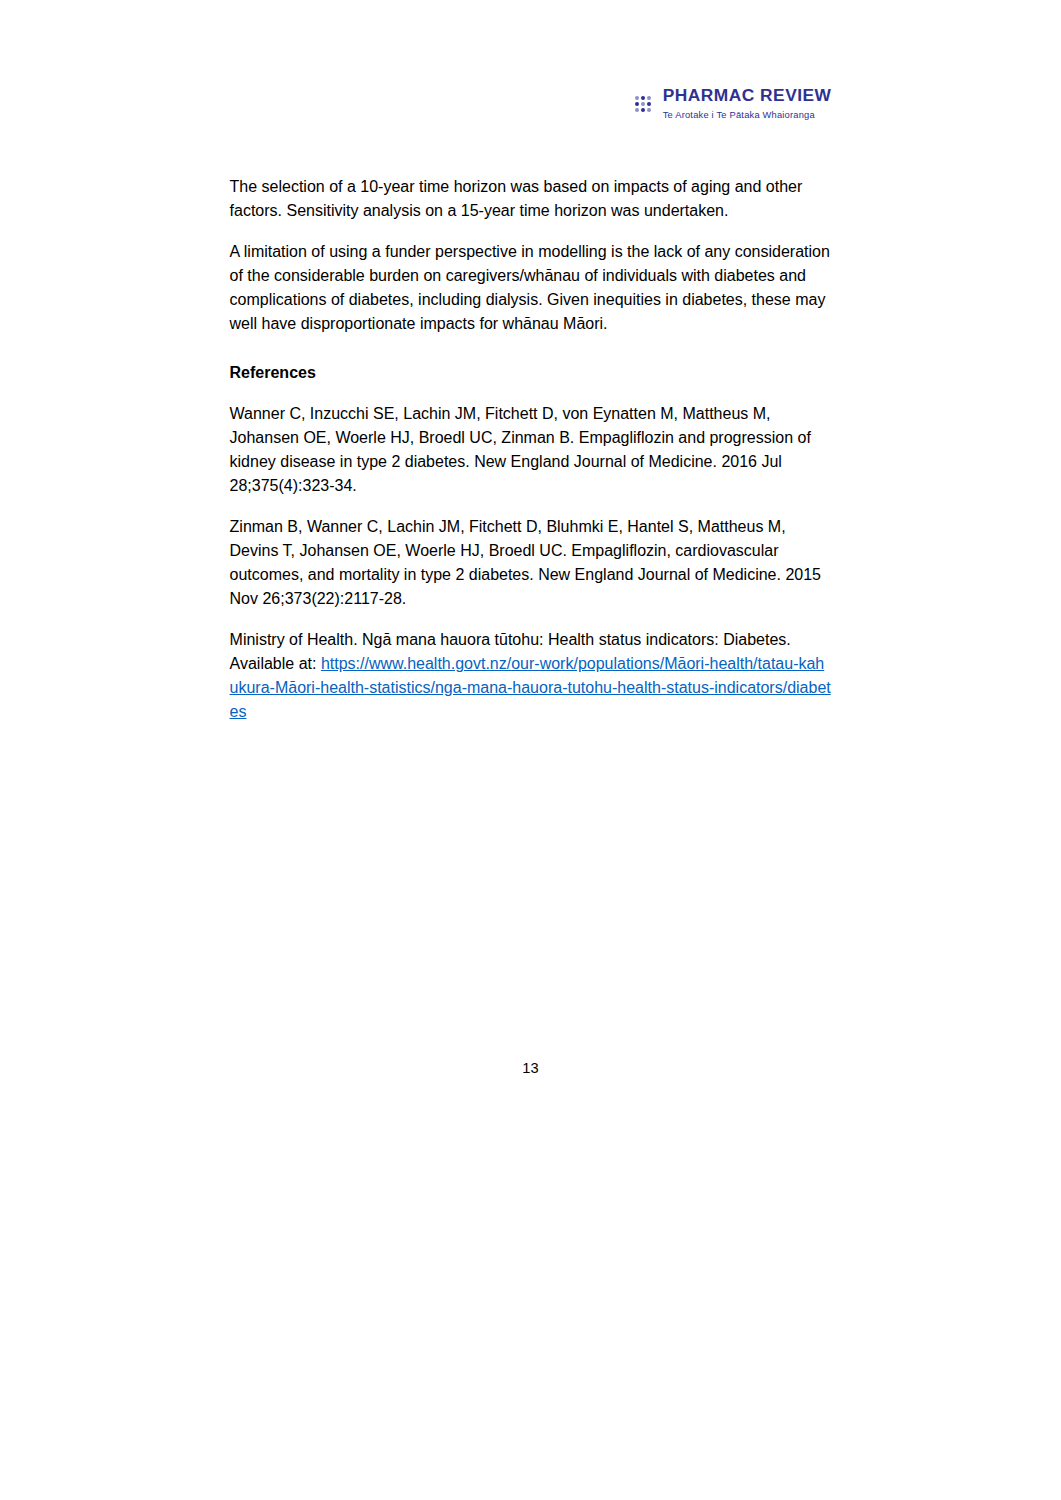PHARMAC REVIEW
Te Arotake i Te Pātaka Whaioranga
The selection of a 10-year time horizon was based on impacts of aging and other factors. Sensitivity analysis on a 15-year time horizon was undertaken.
A limitation of using a funder perspective in modelling is the lack of any consideration of the considerable burden on caregivers/whānau of individuals with diabetes and complications of diabetes, including dialysis. Given inequities in diabetes, these may well have disproportionate impacts for whānau Māori.
References
Wanner C, Inzucchi SE, Lachin JM, Fitchett D, von Eynatten M, Mattheus M, Johansen OE, Woerle HJ, Broedl UC, Zinman B. Empagliflozin and progression of kidney disease in type 2 diabetes. New England Journal of Medicine. 2016 Jul 28;375(4):323-34.
Zinman B, Wanner C, Lachin JM, Fitchett D, Bluhmki E, Hantel S, Mattheus M, Devins T, Johansen OE, Woerle HJ, Broedl UC. Empagliflozin, cardiovascular outcomes, and mortality in type 2 diabetes. New England Journal of Medicine. 2015 Nov 26;373(22):2117-28.
Ministry of Health. Ngā mana hauora tūtohu: Health status indicators: Diabetes. Available at: https://www.health.govt.nz/our-work/populations/Māori-health/tatau-kahukura-Māori-health-statistics/nga-mana-hauora-tutohu-health-status-indicators/diabetes
13